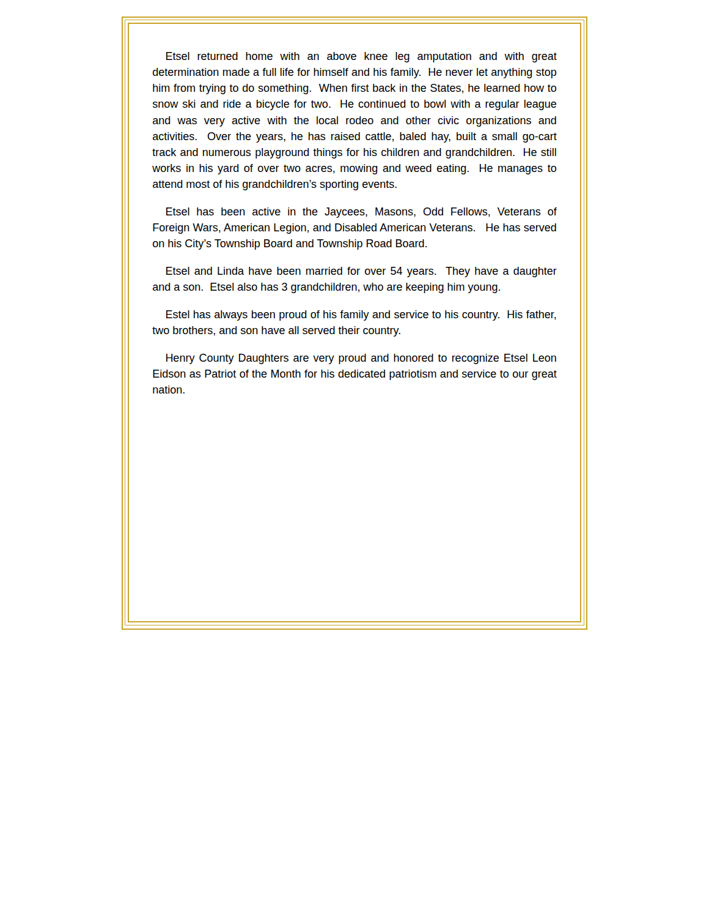Etsel returned home with an above knee leg amputation and with great determination made a full life for himself and his family. He never let anything stop him from trying to do something. When first back in the States, he learned how to snow ski and ride a bicycle for two. He continued to bowl with a regular league and was very active with the local rodeo and other civic organizations and activities. Over the years, he has raised cattle, baled hay, built a small go-cart track and numerous playground things for his children and grandchildren. He still works in his yard of over two acres, mowing and weed eating. He manages to attend most of his grandchildren’s sporting events.
Etsel has been active in the Jaycees, Masons, Odd Fellows, Veterans of Foreign Wars, American Legion, and Disabled American Veterans. He has served on his City’s Township Board and Township Road Board.
Etsel and Linda have been married for over 54 years. They have a daughter and a son. Etsel also has 3 grandchildren, who are keeping him young.
Estel has always been proud of his family and service to his country. His father, two brothers, and son have all served their country.
Henry County Daughters are very proud and honored to recognize Etsel Leon Eidson as Patriot of the Month for his dedicated patriotism and service to our great nation.